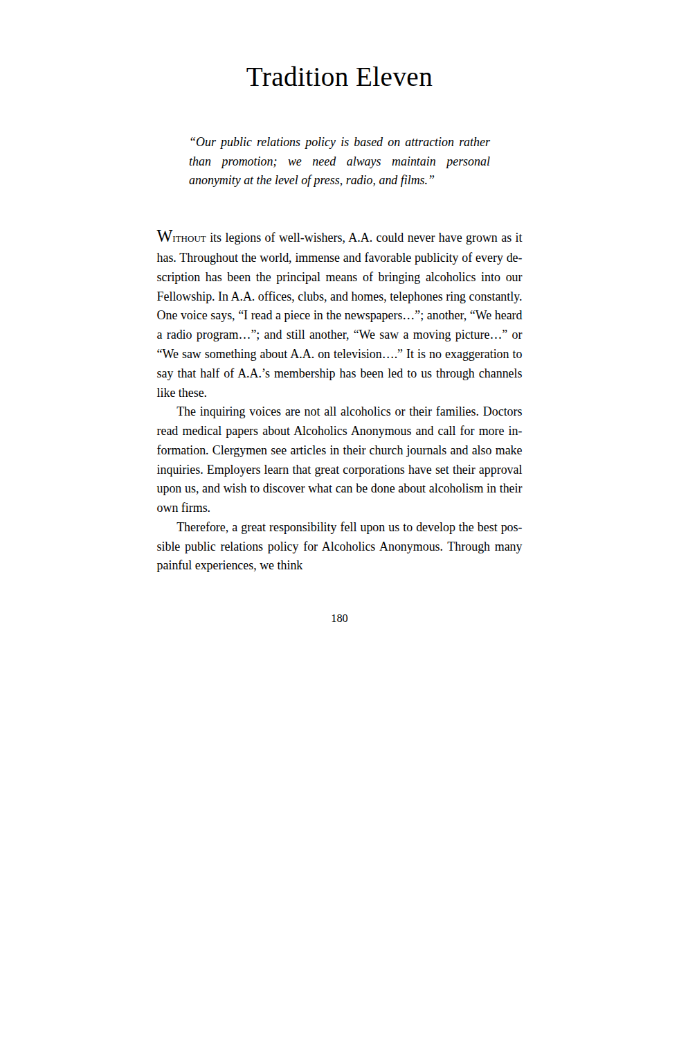Tradition Eleven
“Our public relations policy is based on attraction rather than promotion; we need always maintain personal anonymity at the level of press, radio, and films.”
Without its legions of well-wishers, A.A. could never have grown as it has. Throughout the world, immense and favorable publicity of every description has been the principal means of bringing alcoholics into our Fellowship. In A.A. offices, clubs, and homes, telephones ring constantly. One voice says, “I read a piece in the newspapers…”; another, “We heard a radio program…”; and still another, “We saw a moving picture…” or “We saw something about A.A. on television….” It is no exaggeration to say that half of A.A.’s membership has been led to us through channels like these.
The inquiring voices are not all alcoholics or their families. Doctors read medical papers about Alcoholics Anonymous and call for more information. Clergymen see articles in their church journals and also make inquiries. Employers learn that great corporations have set their approval upon us, and wish to discover what can be done about alcoholism in their own firms.
Therefore, a great responsibility fell upon us to develop the best possible public relations policy for Alcoholics Anonymous. Through many painful experiences, we think
180